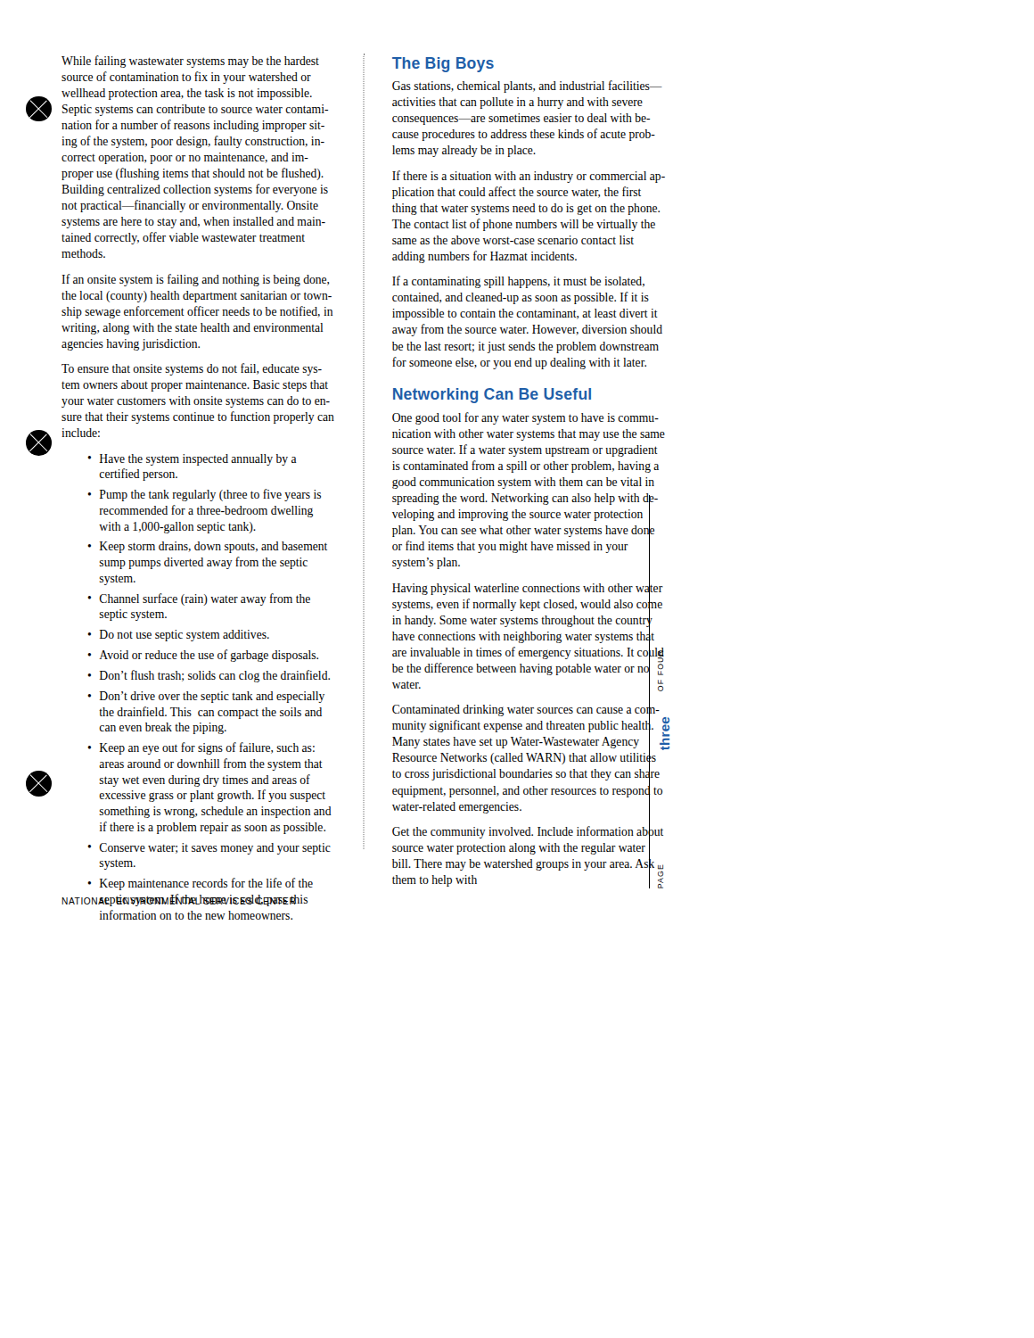While failing wastewater systems may be the hardest source of contamination to fix in your watershed or wellhead protection area, the task is not impossible. Septic systems can contribute to source water contamination for a number of reasons including improper siting of the system, poor design, faulty construction, incorrect operation, poor or no maintenance, and improper use (flushing items that should not be flushed). Building centralized collection systems for everyone is not practical—financially or environmentally. Onsite systems are here to stay and, when installed and maintained correctly, offer viable wastewater treatment methods.
If an onsite system is failing and nothing is being done, the local (county) health department sanitarian or township sewage enforcement officer needs to be notified, in writing, along with the state health and environmental agencies having jurisdiction.
To ensure that onsite systems do not fail, educate system owners about proper maintenance. Basic steps that your water customers with onsite systems can do to ensure that their systems continue to function properly can include:
Have the system inspected annually by a certified person.
Pump the tank regularly (three to five years is recommended for a three-bedroom dwelling with a 1,000-gallon septic tank).
Keep storm drains, down spouts, and basement sump pumps diverted away from the septic system.
Channel surface (rain) water away from the septic system.
Do not use septic system additives.
Avoid or reduce the use of garbage disposals.
Don’t flush trash; solids can clog the drainfield.
Don’t drive over the septic tank and especially the drainfield. This can compact the soils and can even break the piping.
Keep an eye out for signs of failure, such as: areas around or downhill from the system that stay wet even during dry times and areas of excessive grass or plant growth. If you suspect something is wrong, schedule an inspection and if there is a problem repair as soon as possible.
Conserve water; it saves money and your septic system.
Keep maintenance records for the life of the septic system. If the home is sold, pass this information on to the new homeowners.
The Big Boys
Gas stations, chemical plants, and industrial facilities—activities that can pollute in a hurry and with severe consequences—are sometimes easier to deal with because procedures to address these kinds of acute problems may already be in place.
If there is a situation with an industry or commercial application that could affect the source water, the first thing that water systems need to do is get on the phone. The contact list of phone numbers will be virtually the same as the above worst-case scenario contact list adding numbers for Hazmat incidents.
If a contaminating spill happens, it must be isolated, contained, and cleaned-up as soon as possible. If it is impossible to contain the contaminant, at least divert it away from the source water. However, diversion should be the last resort; it just sends the problem downstream for someone else, or you end up dealing with it later.
Networking Can Be Useful
One good tool for any water system to have is communication with other water systems that may use the same source water. If a water system upstream or upgradient is contaminated from a spill or other problem, having a good communication system with them can be vital in spreading the word. Networking can also help with developing and improving the source water protection plan. You can see what other water systems have done or find items that you might have missed in your system’s plan.
Having physical waterline connections with other water systems, even if normally kept closed, would also come in handy. Some water systems throughout the country have connections with neighboring water systems that are invaluable in times of emergency situations. It could be the difference between having potable water or no water.
Contaminated drinking water sources can cause a community significant expense and threaten public health. Many states have set up Water-Wastewater Agency Resource Networks (called WARN) that allow utilities to cross jurisdictional boundaries so that they can share equipment, personnel, and other resources to respond to water-related emergencies.
Get the community involved. Include information about source water protection along with the regular water bill. There may be watershed groups in your area. Ask them to help with
PAGE
three
OF FOUR
NATIONAL ENVIRONMENTAL SERVICES CENTER